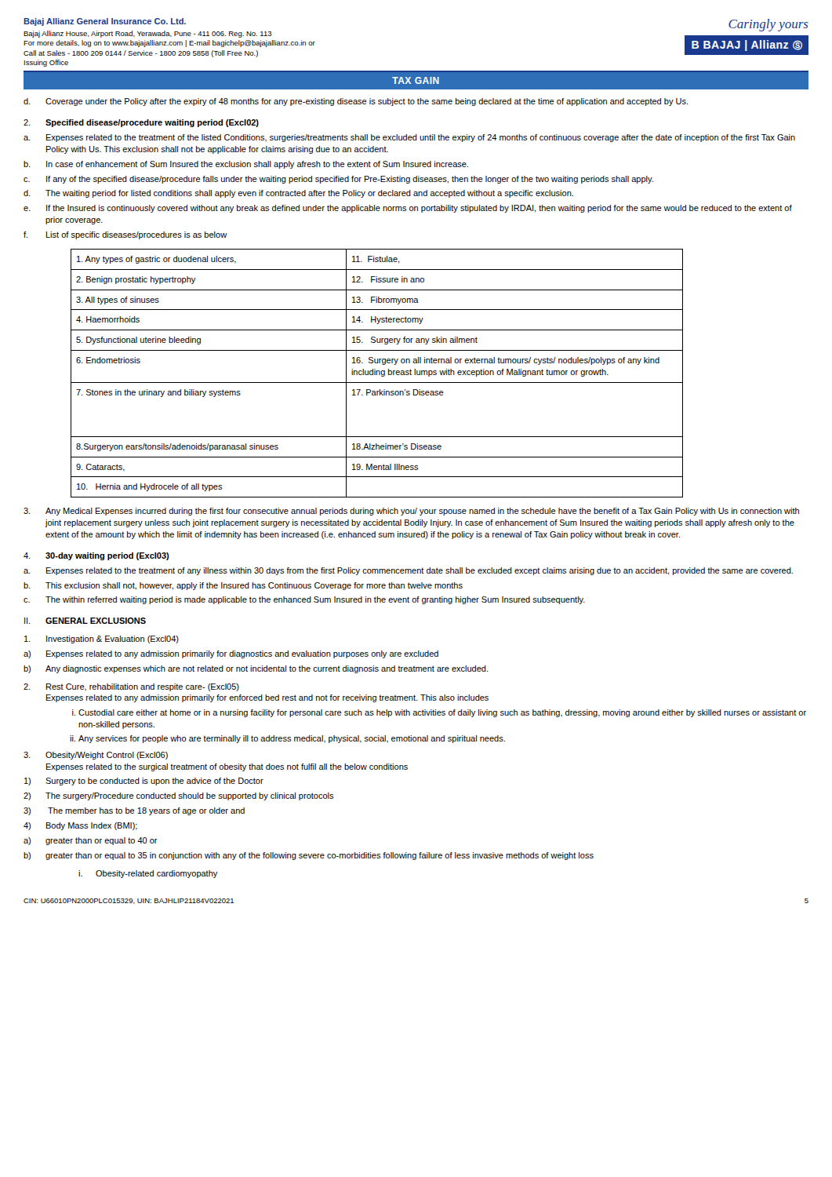Caringly yours
B BAJAJ | Allianz Ⓢ
Bajaj Allianz General Insurance Co. Ltd.
Bajaj Allianz House, Airport Road, Yerawada, Pune - 411 006. Reg. No. 113
For more details, log on to www.bajajallianz.com | E-mail bagichelp@bajajallianz.co.in or
Call at Sales - 1800 209 0144 / Service - 1800 209 5858 (Toll Free No.)
Issuing Office
TAX GAIN
d.
Coverage under the Policy after the expiry of 48 months for any pre-existing disease is subject to the same being declared at the time of application and accepted by Us.
2.
Specified disease/procedure waiting period (Excl02)
a.
Expenses related to the treatment of the listed Conditions, surgeries/treatments shall be excluded until the expiry of 24 months of continuous coverage after the date of inception of the first Tax Gain Policy with Us. This exclusion shall not be applicable for claims arising due to an accident.
b.
In case of enhancement of Sum Insured the exclusion shall apply afresh to the extent of Sum Insured increase.
c.
If any of the specified disease/procedure falls under the waiting period specified for Pre-Existing diseases, then the longer of the two waiting periods shall apply.
d.
The waiting period for listed conditions shall apply even if contracted after the Policy or declared and accepted without a specific exclusion.
e.
If the Insured is continuously covered without any break as defined under the applicable norms on portability stipulated by IRDAI, then waiting period for the same would be reduced to the extent of prior coverage.
f.
List of specific diseases/procedures is as below
| 1. Any types of gastric or duodenal ulcers, | 11. Fistulae, |
| 2. Benign prostatic hypertrophy | 12. Fissure in ano |
| 3. All types of sinuses | 13. Fibromyoma |
| 4. Haemorrhoids | 14. Hysterectomy |
| 5. Dysfunctional uterine bleeding | 15. Surgery for any skin ailment |
| 6. Endometriosis | 16. Surgery on all internal or external tumours/ cysts/ nodules/polyps of any kind including breast lumps with exception of Malignant tumor or growth. |
| 7. Stones in the urinary and biliary systems | 17. Parkinson’s Disease |
| 8.Surgeryon ears/tonsils/adenoids/paranasal sinuses | 18.Alzheimer’s Disease |
| 9. Cataracts, | 19. Mental Illness |
| 10. Hernia and Hydrocele of all types | |
3.
Any Medical Expenses incurred during the first four consecutive annual periods during which you/ your spouse named in the schedule have the benefit of a Tax Gain Policy with Us in connection with joint replacement surgery unless such joint replacement surgery is necessitated by accidental Bodily Injury. In case of enhancement of Sum Insured the waiting periods shall apply afresh only to the extent of the amount by which the limit of indemnity has been increased (i.e. enhanced sum insured) if the policy is a renewal of Tax Gain policy without break in cover.
4.
30-day waiting period (Excl03)
a.
Expenses related to the treatment of any illness within 30 days from the first Policy commencement date shall be excluded except claims arising due to an accident, provided the same are covered.
b.
This exclusion shall not, however, apply if the Insured has Continuous Coverage for more than twelve months
c.
The within referred waiting period is made applicable to the enhanced Sum Insured in the event of granting higher Sum Insured subsequently.
II.
GENERAL EXCLUSIONS
1.
Investigation & Evaluation (Excl04)
a)
Expenses related to any admission primarily for diagnostics and evaluation purposes only are excluded
b)
Any diagnostic expenses which are not related or not incidental to the current diagnosis and treatment are excluded.
2.
Rest Cure, rehabilitation and respite care- (Excl05)
Expenses related to any admission primarily for enforced bed rest and not for receiving treatment. This also includes
Custodial care either at home or in a nursing facility for personal care such as help with activities of daily living such as bathing, dressing, moving around either by skilled nurses or assistant or non-skilled persons.
Any services for people who are terminally ill to address medical, physical, social, emotional and spiritual needs.
3.
Obesity/Weight Control (Excl06)
Expenses related to the surgical treatment of obesity that does not fulfil all the below conditions
1)
Surgery to be conducted is upon the advice of the Doctor
2)
The surgery/Procedure conducted should be supported by clinical protocols
3)
The member has to be 18 years of age or older and
4)
Body Mass Index (BMI);
a)
greater than or equal to 40 or
b)
greater than or equal to 35 in conjunction with any of the following severe co-morbidities following failure of less invasive methods of weight loss
i.
Obesity-related cardiomyopathy
CIN: U66010PN2000PLC015329, UIN: BAJHLIP21184V022021
5